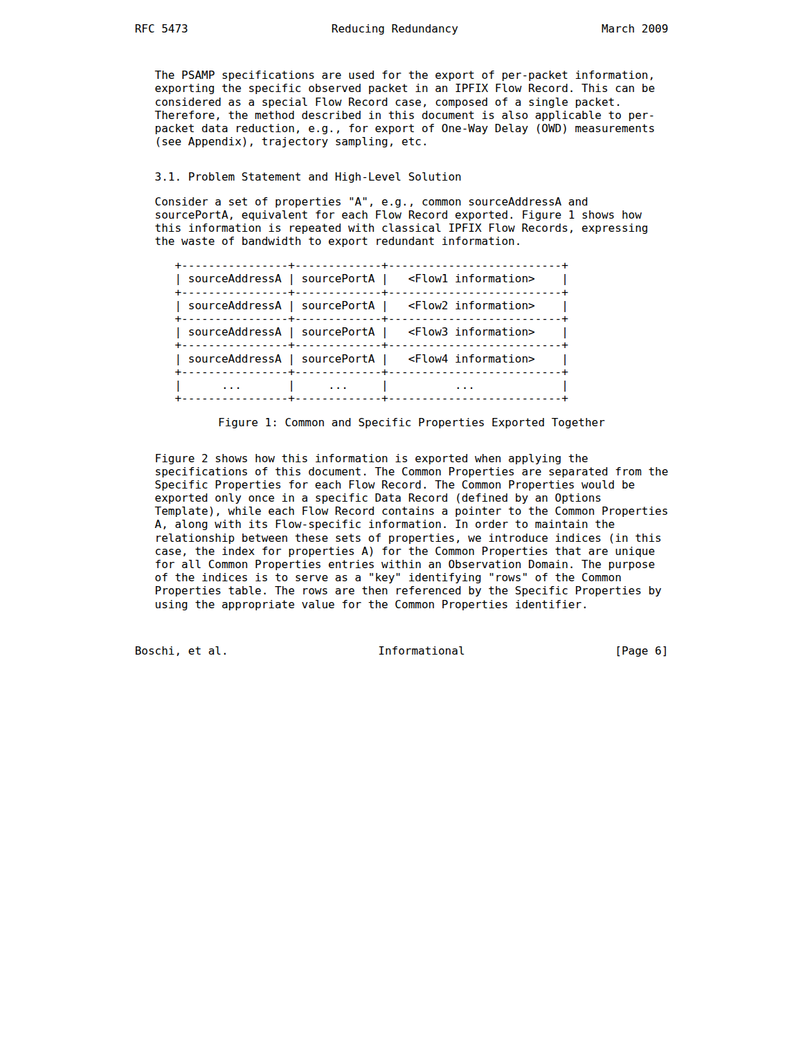RFC 5473 Reducing Redundancy March 2009
The PSAMP specifications are used for the export of per-packet information, exporting the specific observed packet in an IPFIX Flow Record. This can be considered as a special Flow Record case, composed of a single packet. Therefore, the method described in this document is also applicable to per-packet data reduction, e.g., for export of One-Way Delay (OWD) measurements (see Appendix), trajectory sampling, etc.
3.1. Problem Statement and High-Level Solution
Consider a set of properties "A", e.g., common sourceAddressA and sourcePortA, equivalent for each Flow Record exported. Figure 1 shows how this information is repeated with classical IPFIX Flow Records, expressing the waste of bandwidth to export redundant information.
   +----------------+-------------+--------------------------+
   | sourceAddressA | sourcePortA |   <Flow1 information>    |
   +----------------+-------------+--------------------------+
   | sourceAddressA | sourcePortA |   <Flow2 information>    |
   +----------------+-------------+--------------------------+
   | sourceAddressA | sourcePortA |   <Flow3 information>    |
   +----------------+-------------+--------------------------+
   | sourceAddressA | sourcePortA |   <Flow4 information>    |
   +----------------+-------------+--------------------------+
   |      ...       |     ...     |          ...             |
   +----------------+-------------+--------------------------+
Figure 1: Common and Specific Properties Exported Together
Figure 2 shows how this information is exported when applying the specifications of this document. The Common Properties are separated from the Specific Properties for each Flow Record. The Common Properties would be exported only once in a specific Data Record (defined by an Options Template), while each Flow Record contains a pointer to the Common Properties A, along with its Flow-specific information. In order to maintain the relationship between these sets of properties, we introduce indices (in this case, the index for properties A) for the Common Properties that are unique for all Common Properties entries within an Observation Domain. The purpose of the indices is to serve as a "key" identifying "rows" of the Common Properties table. The rows are then referenced by the Specific Properties by using the appropriate value for the Common Properties identifier.
Boschi, et al. Informational [Page 6]